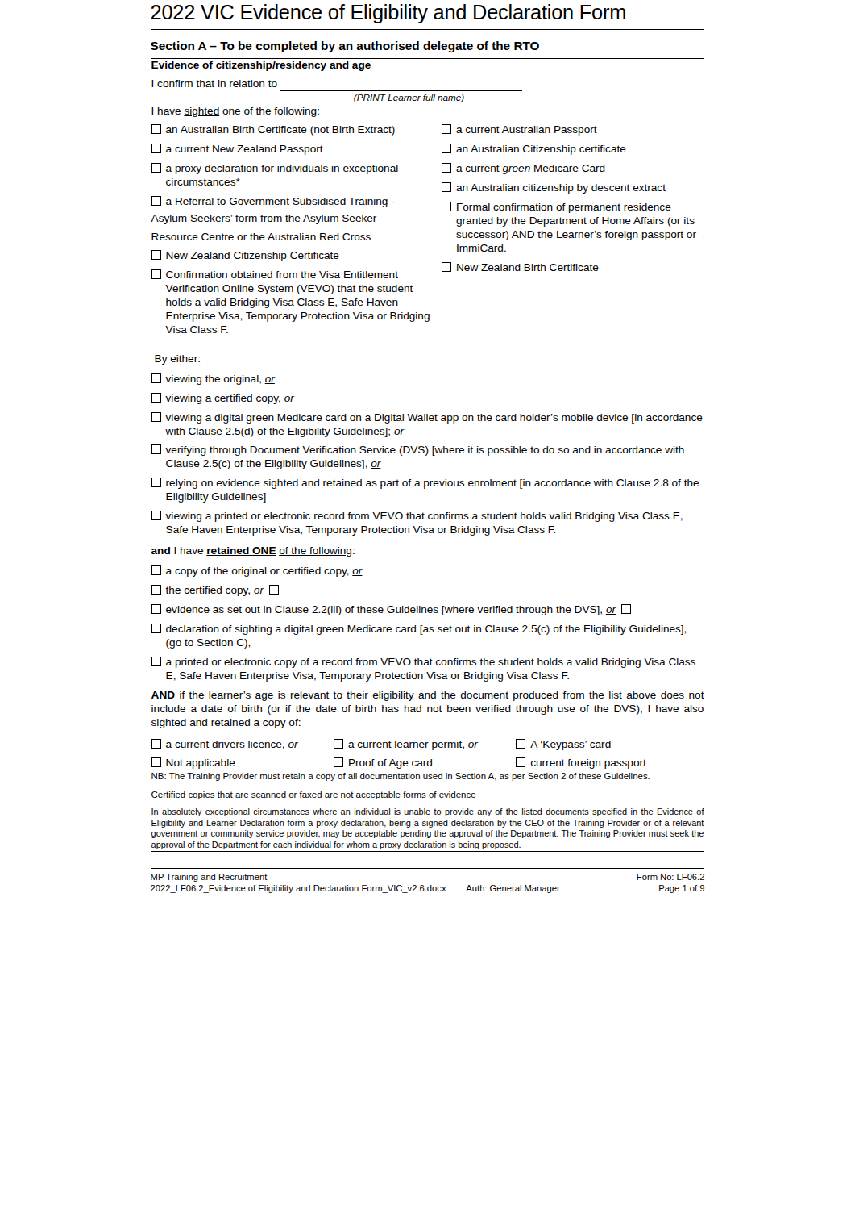2022 VIC Evidence of Eligibility and Declaration Form
Section A – To be completed by an authorised delegate of the RTO
| Evidence of citizenship/residency and age I confirm that in relation to (PRINT Learner full name) |
| I have sighted one of the following: |
| an Australian Birth Certificate (not Birth Extract) a current New Zealand Passport a proxy declaration for individuals in exceptional circumstances* a Referral to Government Subsidised Training - Asylum Seekers’ form from the Asylum Seeker Resource Centre or the Australian Red Cross New Zealand Citizenship Certificate Confirmation obtained from the Visa Entitlement Verification Online System (VEVO) that the student holds a valid Bridging Visa Class E, Safe Haven Enterprise Visa, Temporary Protection Visa or Bridging Visa Class F. a current Australian Passport an Australian Citizenship certificate a current green Medicare Card an Australian citizenship by descent extract Formal confirmation of permanent residence granted by the Department of Home Affairs (or its successor) AND the Learner’s foreign passport or ImmiCard. New Zealand Birth Certificate |
| By either: viewing the original, or viewing a certified copy, or viewing a digital green Medicare card on a Digital Wallet app on the card holder’s mobile device [in accordance with Clause 2.5(d) of the Eligibility Guidelines]; or verifying through Document Verification Service (DVS) [where it is possible to do so and in accordance with Clause 2.5(c) of the Eligibility Guidelines], or relying on evidence sighted and retained as part of a previous enrolment [in accordance with Clause 2.8 of the Eligibility Guidelines] viewing a printed or electronic record from VEVO that confirms a student holds valid Bridging Visa Class E, Safe Haven Enterprise Visa, Temporary Protection Visa or Bridging Visa Class F. |
| and I have retained ONE of the following : a copy of the original or certified copy, or the certified copy, or evidence as set out in Clause 2.2(iii) of these Guidelines [where verified through the DVS], or declaration of sighting a digital green Medicare card [as set out in Clause 2.5(c) of the Eligibility Guidelines], (go to Section C), a printed or electronic copy of a record from VEVO that confirms the student holds a valid Bridging Visa Class E, Safe Haven Enterprise Visa, Temporary Protection Visa or Bridging Visa Class F. |
| AND if the learner’s age is relevant to their eligibility and the document produced from the list above does not include a date of birth (or if the date of birth has had not been verified through use of the DVS), I have also sighted and retained a copy of: a current drivers licence, or a current learner permit, or A ‘Keypass’ card Not applicable Proof of Age card current foreign passport |
| NB: The Training Provider must retain a copy of all documentation used in Section A, as per Section 2 of these Guidelines. Certified copies that are scanned or faxed are not acceptable forms of evidence In absolutely exceptional circumstances where an individual is unable to provide any of the listed documents specified in the Evidence of Eligibility and Learner Declaration form a proxy declaration, being a signed declaration by the CEO of the Training Provider or of a relevant government or community service provider, may be acceptable pending the approval of the Department. The Training Provider must seek the approval of the Department for each individual for whom a proxy declaration is being proposed. |
| MP Training and Recruitment | Form No: LF06.2 |
| 2022_LF06.2_Evidence of Eligibility and Declaration Form_VIC_v2.6.docx Auth: General Manager | Page 1 of 9 |